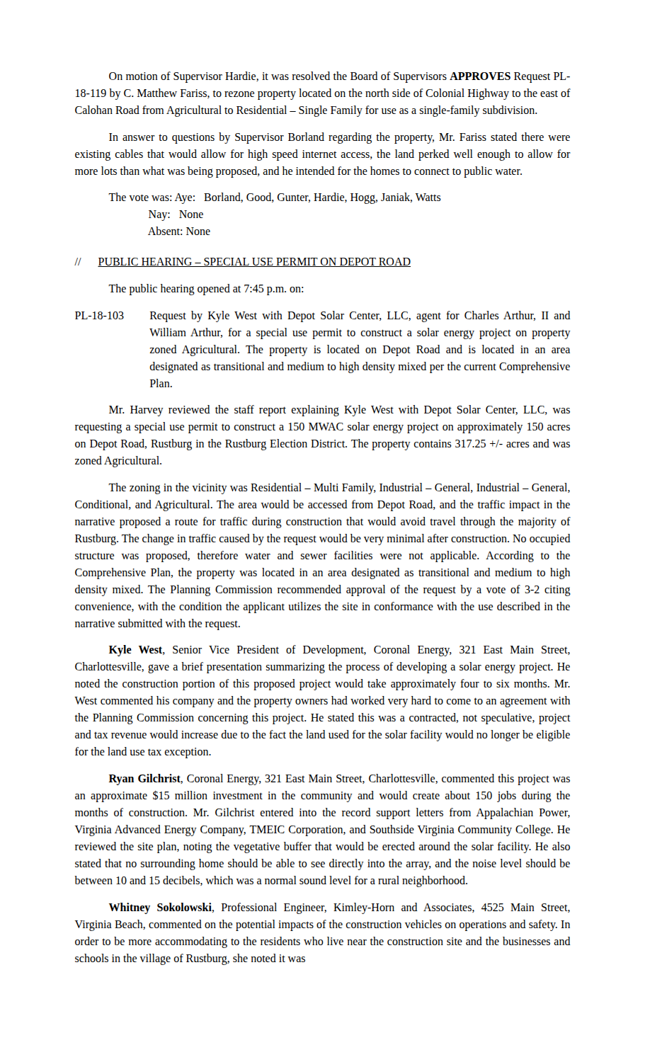On motion of Supervisor Hardie, it was resolved the Board of Supervisors APPROVES Request PL-18-119 by C. Matthew Fariss, to rezone property located on the north side of Colonial Highway to the east of Calohan Road from Agricultural to Residential – Single Family for use as a single-family subdivision.
In answer to questions by Supervisor Borland regarding the property, Mr. Fariss stated there were existing cables that would allow for high speed internet access, the land perked well enough to allow for more lots than what was being proposed, and he intended for the homes to connect to public water.
The vote was: Aye: Borland, Good, Gunter, Hardie, Hogg, Janiak, Watts Nay: None Absent: None
//PUBLIC HEARING – SPECIAL USE PERMIT ON DEPOT ROAD
The public hearing opened at 7:45 p.m. on:
PL-18-103
Request by Kyle West with Depot Solar Center, LLC, agent for Charles Arthur, II and William Arthur, for a special use permit to construct a solar energy project on property zoned Agricultural. The property is located on Depot Road and is located in an area designated as transitional and medium to high density mixed per the current Comprehensive Plan.
Mr. Harvey reviewed the staff report explaining Kyle West with Depot Solar Center, LLC, was requesting a special use permit to construct a 150 MWAC solar energy project on approximately 150 acres on Depot Road, Rustburg in the Rustburg Election District. The property contains 317.25 +/- acres and was zoned Agricultural.
The zoning in the vicinity was Residential – Multi Family, Industrial – General, Industrial – General, Conditional, and Agricultural. The area would be accessed from Depot Road, and the traffic impact in the narrative proposed a route for traffic during construction that would avoid travel through the majority of Rustburg. The change in traffic caused by the request would be very minimal after construction. No occupied structure was proposed, therefore water and sewer facilities were not applicable. According to the Comprehensive Plan, the property was located in an area designated as transitional and medium to high density mixed. The Planning Commission recommended approval of the request by a vote of 3-2 citing convenience, with the condition the applicant utilizes the site in conformance with the use described in the narrative submitted with the request.
Kyle West, Senior Vice President of Development, Coronal Energy, 321 East Main Street, Charlottesville, gave a brief presentation summarizing the process of developing a solar energy project. He noted the construction portion of this proposed project would take approximately four to six months. Mr. West commented his company and the property owners had worked very hard to come to an agreement with the Planning Commission concerning this project. He stated this was a contracted, not speculative, project and tax revenue would increase due to the fact the land used for the solar facility would no longer be eligible for the land use tax exception.
Ryan Gilchrist, Coronal Energy, 321 East Main Street, Charlottesville, commented this project was an approximate $15 million investment in the community and would create about 150 jobs during the months of construction. Mr. Gilchrist entered into the record support letters from Appalachian Power, Virginia Advanced Energy Company, TMEIC Corporation, and Southside Virginia Community College. He reviewed the site plan, noting the vegetative buffer that would be erected around the solar facility. He also stated that no surrounding home should be able to see directly into the array, and the noise level should be between 10 and 15 decibels, which was a normal sound level for a rural neighborhood.
Whitney Sokolowski, Professional Engineer, Kimley-Horn and Associates, 4525 Main Street, Virginia Beach, commented on the potential impacts of the construction vehicles on operations and safety. In order to be more accommodating to the residents who live near the construction site and the businesses and schools in the village of Rustburg, she noted it was